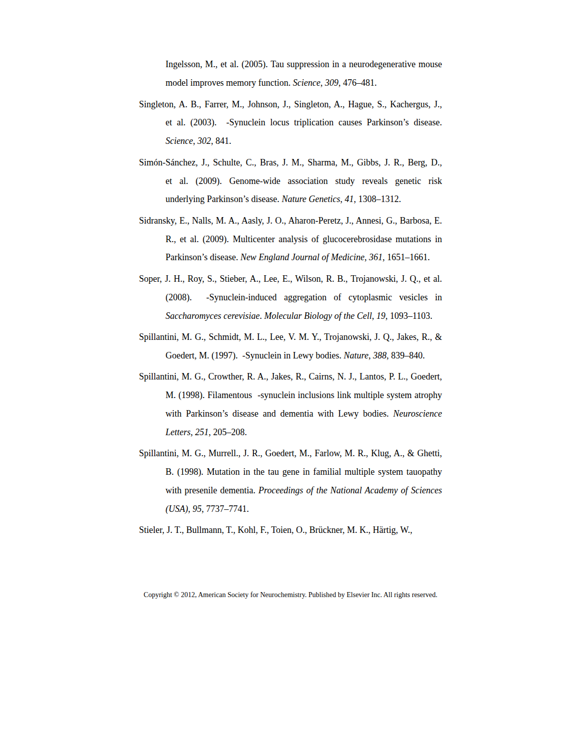Ingelsson, M., et al. (2005). Tau suppression in a neurodegenerative mouse model improves memory function. Science, 309, 476–481.
Singleton, A. B., Farrer, M., Johnson, J., Singleton, A., Hague, S., Kachergus, J., et al. (2003). -Synuclein locus triplication causes Parkinson’s disease. Science, 302, 841.
Simón-Sánchez, J., Schulte, C., Bras, J. M., Sharma, M., Gibbs, J. R., Berg, D., et al. (2009). Genome-wide association study reveals genetic risk underlying Parkinson’s disease. Nature Genetics, 41, 1308–1312.
Sidransky, E., Nalls, M. A., Aasly, J. O., Aharon-Peretz, J., Annesi, G., Barbosa, E. R., et al. (2009). Multicenter analysis of glucocerebrosidase mutations in Parkinson’s disease. New England Journal of Medicine, 361, 1651–1661.
Soper, J. H., Roy, S., Stieber, A., Lee, E., Wilson, R. B., Trojanowski, J. Q., et al. (2008). -Synuclein-induced aggregation of cytoplasmic vesicles in Saccharomyces cerevisiae. Molecular Biology of the Cell, 19, 1093–1103.
Spillantini, M. G., Schmidt, M. L., Lee, V. M. Y., Trojanowski, J. Q., Jakes, R., & Goedert, M. (1997). -Synuclein in Lewy bodies. Nature, 388, 839–840.
Spillantini, M. G., Crowther, R. A., Jakes, R., Cairns, N. J., Lantos, P. L., Goedert, M. (1998). Filamentous -synuclein inclusions link multiple system atrophy with Parkinson’s disease and dementia with Lewy bodies. Neuroscience Letters, 251, 205–208.
Spillantini, M. G., Murrell., J. R., Goedert, M., Farlow, M. R., Klug, A., & Ghetti, B. (1998). Mutation in the tau gene in familial multiple system tauopathy with presenile dementia. Proceedings of the National Academy of Sciences (USA), 95, 7737–7741.
Stieler, J. T., Bullmann, T., Kohl, F., Toien, O., Brückner, M. K., Härtig, W.,
Copyright © 2012, American Society for Neurochemistry. Published by Elsevier Inc. All rights reserved.